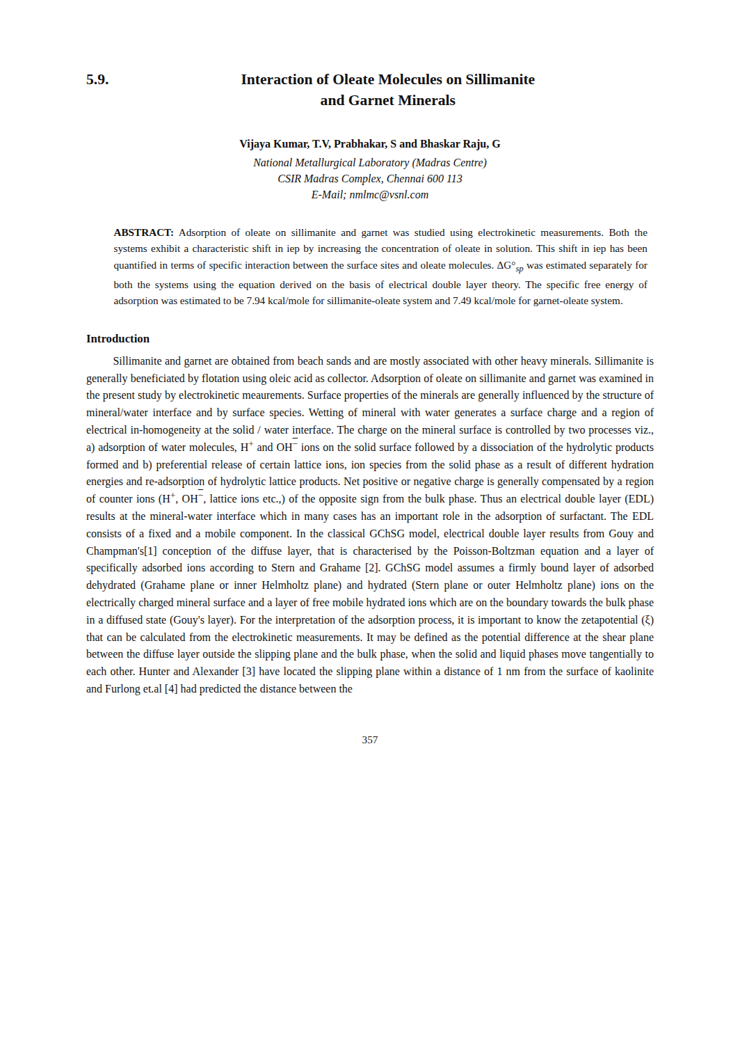5.9.
Interaction of Oleate Molecules on Sillimanite
and Garnet Minerals
Vijaya Kumar, T.V, Prabhakar, S and Bhaskar Raju, G
National Metallurgical Laboratory (Madras Centre)
CSIR Madras Complex, Chennai 600 113
E-Mail; nmlmc@vsnl.com
ABSTRACT: Adsorption of oleate on sillimanite and garnet was studied using electrokinetic measurements. Both the systems exhibit a characteristic shift in iep by increasing the concentration of oleate in solution. This shift in iep has been quantified in terms of specific interaction between the surface sites and oleate molecules. ΔG°sp was estimated separately for both the systems using the equation derived on the basis of electrical double layer theory. The specific free energy of adsorption was estimated to be 7.94 kcal/mole for sillimanite-oleate system and 7.49 kcal/mole for garnet-oleate system.
Introduction
Sillimanite and garnet are obtained from beach sands and are mostly associated with other heavy minerals. Sillimanite is generally beneficiated by flotation using oleic acid as collector. Adsorption of oleate on sillimanite and garnet was examined in the present study by electrokinetic meaurements. Surface properties of the minerals are generally influenced by the structure of mineral/water interface and by surface species. Wetting of mineral with water generates a surface charge and a region of electrical in-homogeneity at the solid / water interface. The charge on the mineral surface is controlled by two processes viz., a) adsorption of water molecules, H+ and OH− ions on the solid surface followed by a dissociation of the hydrolytic products formed and b) preferential release of certain lattice ions, ion species from the solid phase as a result of different hydration energies and re-adsorption of hydrolytic lattice products. Net positive or negative charge is generally compensated by a region of counter ions (H+, OH−, lattice ions etc.,) of the opposite sign from the bulk phase. Thus an electrical double layer (EDL) results at the mineral-water interface which in many cases has an important role in the adsorption of surfactant. The EDL consists of a fixed and a mobile component. In the classical GChSG model, electrical double layer results from Gouy and Champman's[1] conception of the diffuse layer, that is characterised by the Poisson-Boltzman equation and a layer of specifically adsorbed ions according to Stern and Grahame [2]. GChSG model assumes a firmly bound layer of adsorbed dehydrated (Grahame plane or inner Helmholtz plane) and hydrated (Stern plane or outer Helmholtz plane) ions on the electrically charged mineral surface and a layer of free mobile hydrated ions which are on the boundary towards the bulk phase in a diffused state (Gouy's layer). For the interpretation of the adsorption process, it is important to know the zetapotential (ξ) that can be calculated from the electrokinetic measurements. It may be defined as the potential difference at the shear plane between the diffuse layer outside the slipping plane and the bulk phase, when the solid and liquid phases move tangentially to each other. Hunter and Alexander [3] have located the slipping plane within a distance of 1 nm from the surface of kaolinite and Furlong et.al [4] had predicted the distance between the
357